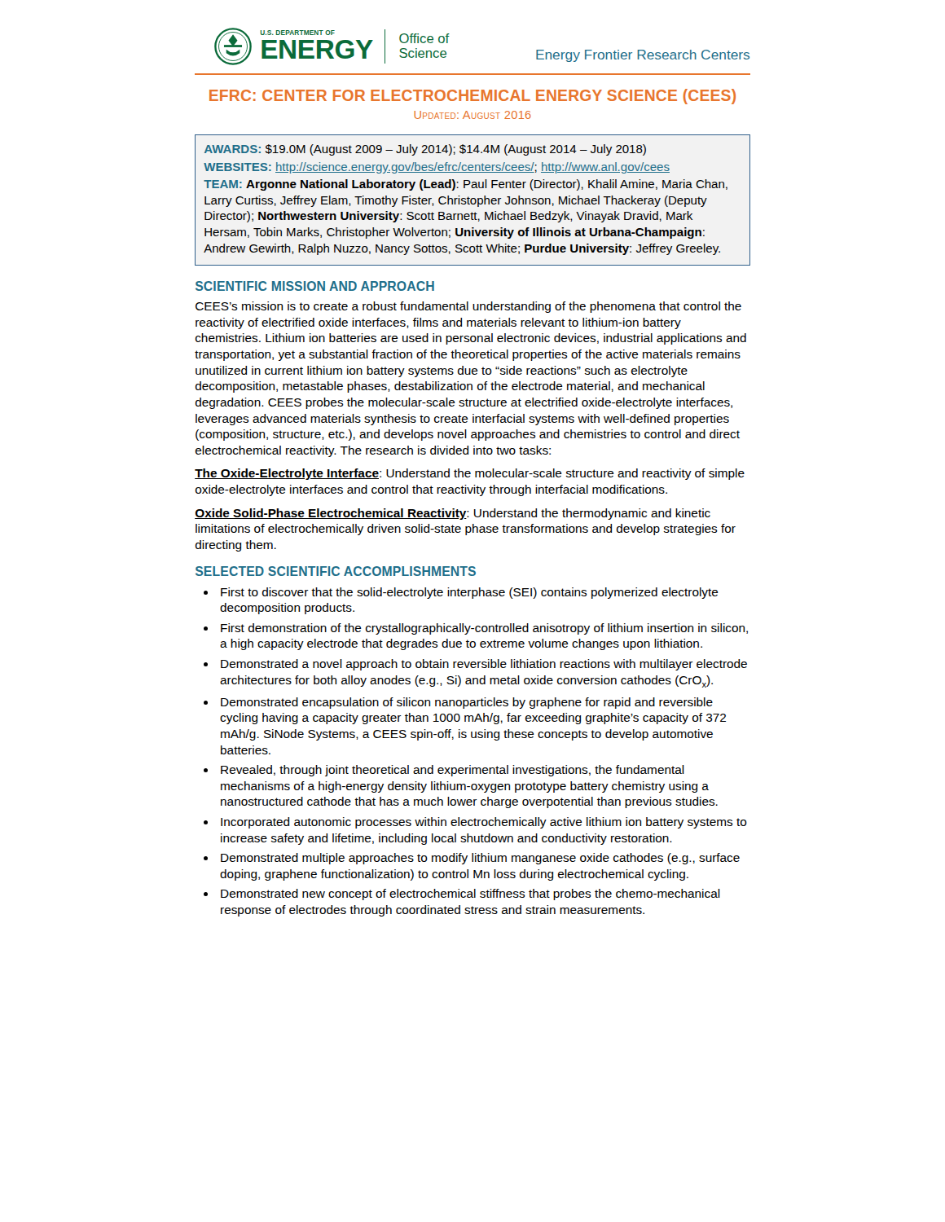U.S. Department of
ENERGY
Office of
Science
Energy Frontier Research Centers
EFRC: CENTER FOR ELECTROCHEMICAL ENERGY SCIENCE (CEES)
Updated: August 2016
AWARDS: $19.0M (August 2009 – July 2014); $14.4M (August 2014 – July 2018)
WEBSITES: http://science.energy.gov/bes/efrc/centers/cees/; http://www.anl.gov/cees
TEAM: Argonne National Laboratory (Lead): Paul Fenter (Director), Khalil Amine, Maria Chan, Larry Curtiss, Jeffrey Elam, Timothy Fister, Christopher Johnson, Michael Thackeray (Deputy Director); Northwestern University: Scott Barnett, Michael Bedzyk, Vinayak Dravid, Mark Hersam, Tobin Marks, Christopher Wolverton; University of Illinois at Urbana-Champaign: Andrew Gewirth, Ralph Nuzzo, Nancy Sottos, Scott White; Purdue University: Jeffrey Greeley.
Scientific Mission and Approach
CEES’s mission is to create a robust fundamental understanding of the phenomena that control the reactivity of electrified oxide interfaces, films and materials relevant to lithium-ion battery chemistries. Lithium ion batteries are used in personal electronic devices, industrial applications and transportation, yet a substantial fraction of the theoretical properties of the active materials remains unutilized in current lithium ion battery systems due to “side reactions” such as electrolyte decomposition, metastable phases, destabilization of the electrode material, and mechanical degradation. CEES probes the molecular-scale structure at electrified oxide-electrolyte interfaces, leverages advanced materials synthesis to create interfacial systems with well-defined properties (composition, structure, etc.), and develops novel approaches and chemistries to control and direct electrochemical reactivity. The research is divided into two tasks:
The Oxide-Electrolyte Interface: Understand the molecular-scale structure and reactivity of simple oxide-electrolyte interfaces and control that reactivity through interfacial modifications.
Oxide Solid-Phase Electrochemical Reactivity: Understand the thermodynamic and kinetic limitations of electrochemically driven solid-state phase transformations and develop strategies for directing them.
Selected Scientific Accomplishments
First to discover that the solid-electrolyte interphase (SEI) contains polymerized electrolyte decomposition products.
First demonstration of the crystallographically-controlled anisotropy of lithium insertion in silicon, a high capacity electrode that degrades due to extreme volume changes upon lithiation.
Demonstrated a novel approach to obtain reversible lithiation reactions with multilayer electrode architectures for both alloy anodes (e.g., Si) and metal oxide conversion cathodes (CrOx).
Demonstrated encapsulation of silicon nanoparticles by graphene for rapid and reversible cycling having a capacity greater than 1000 mAh/g, far exceeding graphite’s capacity of 372 mAh/g. SiNode Systems, a CEES spin-off, is using these concepts to develop automotive batteries.
Revealed, through joint theoretical and experimental investigations, the fundamental mechanisms of a high-energy density lithium-oxygen prototype battery chemistry using a nanostructured cathode that has a much lower charge overpotential than previous studies.
Incorporated autonomic processes within electrochemically active lithium ion battery systems to increase safety and lifetime, including local shutdown and conductivity restoration.
Demonstrated multiple approaches to modify lithium manganese oxide cathodes (e.g., surface doping, graphene functionalization) to control Mn loss during electrochemical cycling.
Demonstrated new concept of electrochemical stiffness that probes the chemo-mechanical response of electrodes through coordinated stress and strain measurements.